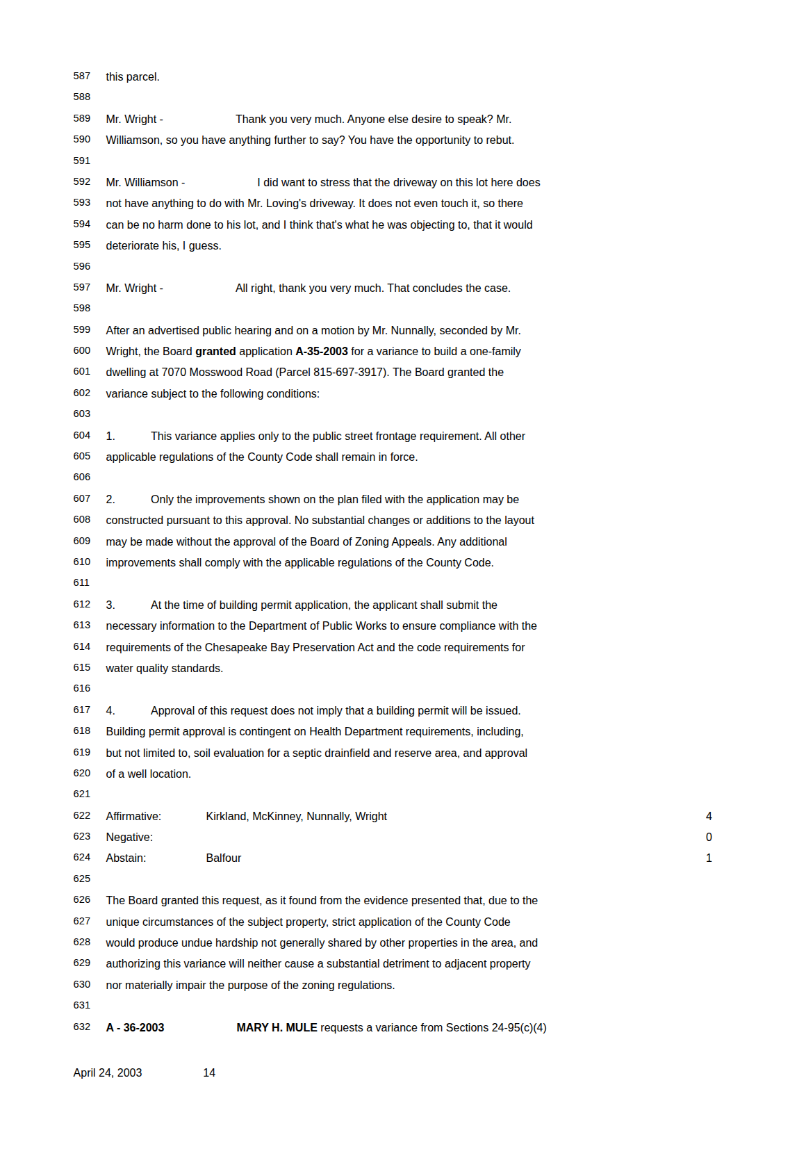587
this parcel.
588
589
Mr. Wright - Thank you very much. Anyone else desire to speak? Mr.
590
Williamson, so you have anything further to say? You have the opportunity to rebut.
591
592
Mr. Williamson - I did want to stress that the driveway on this lot here does
593
not have anything to do with Mr. Loving's driveway. It does not even touch it, so there
594
can be no harm done to his lot, and I think that's what he was objecting to, that it would
595
deteriorate his, I guess.
596
597
Mr. Wright - All right, thank you very much. That concludes the case.
598
599
After an advertised public hearing and on a motion by Mr. Nunnally, seconded by Mr.
600
Wright, the Board granted application A-35-2003 for a variance to build a one-family
601
dwelling at 7070 Mosswood Road (Parcel 815-697-3917). The Board granted the
602
variance subject to the following conditions:
603
604
1. This variance applies only to the public street frontage requirement. All other
605
applicable regulations of the County Code shall remain in force.
606
607
2. Only the improvements shown on the plan filed with the application may be
608
constructed pursuant to this approval. No substantial changes or additions to the layout
609
may be made without the approval of the Board of Zoning Appeals. Any additional
610
improvements shall comply with the applicable regulations of the County Code.
611
612
3. At the time of building permit application, the applicant shall submit the
613
necessary information to the Department of Public Works to ensure compliance with the
614
requirements of the Chesapeake Bay Preservation Act and the code requirements for
615
water quality standards.
616
617
4. Approval of this request does not imply that a building permit will be issued.
618
Building permit approval is contingent on Health Department requirements, including,
619
but not limited to, soil evaluation for a septic drainfield and reserve area, and approval
620
of a well location.
621
622
Affirmative:
Kirkland, McKinney, Nunnally, Wright
4
623
Negative:
0
624
Abstain:
Balfour
1
625
626
The Board granted this request, as it found from the evidence presented that, due to the
627
unique circumstances of the subject property, strict application of the County Code
628
would produce undue hardship not generally shared by other properties in the area, and
629
authorizing this variance will neither cause a substantial detriment to adjacent property
630
nor materially impair the purpose of the zoning regulations.
631
632
A - 36-2003 MARY H. MULE requests a variance from Sections 24-95(c)(4)
April 24, 2003
14